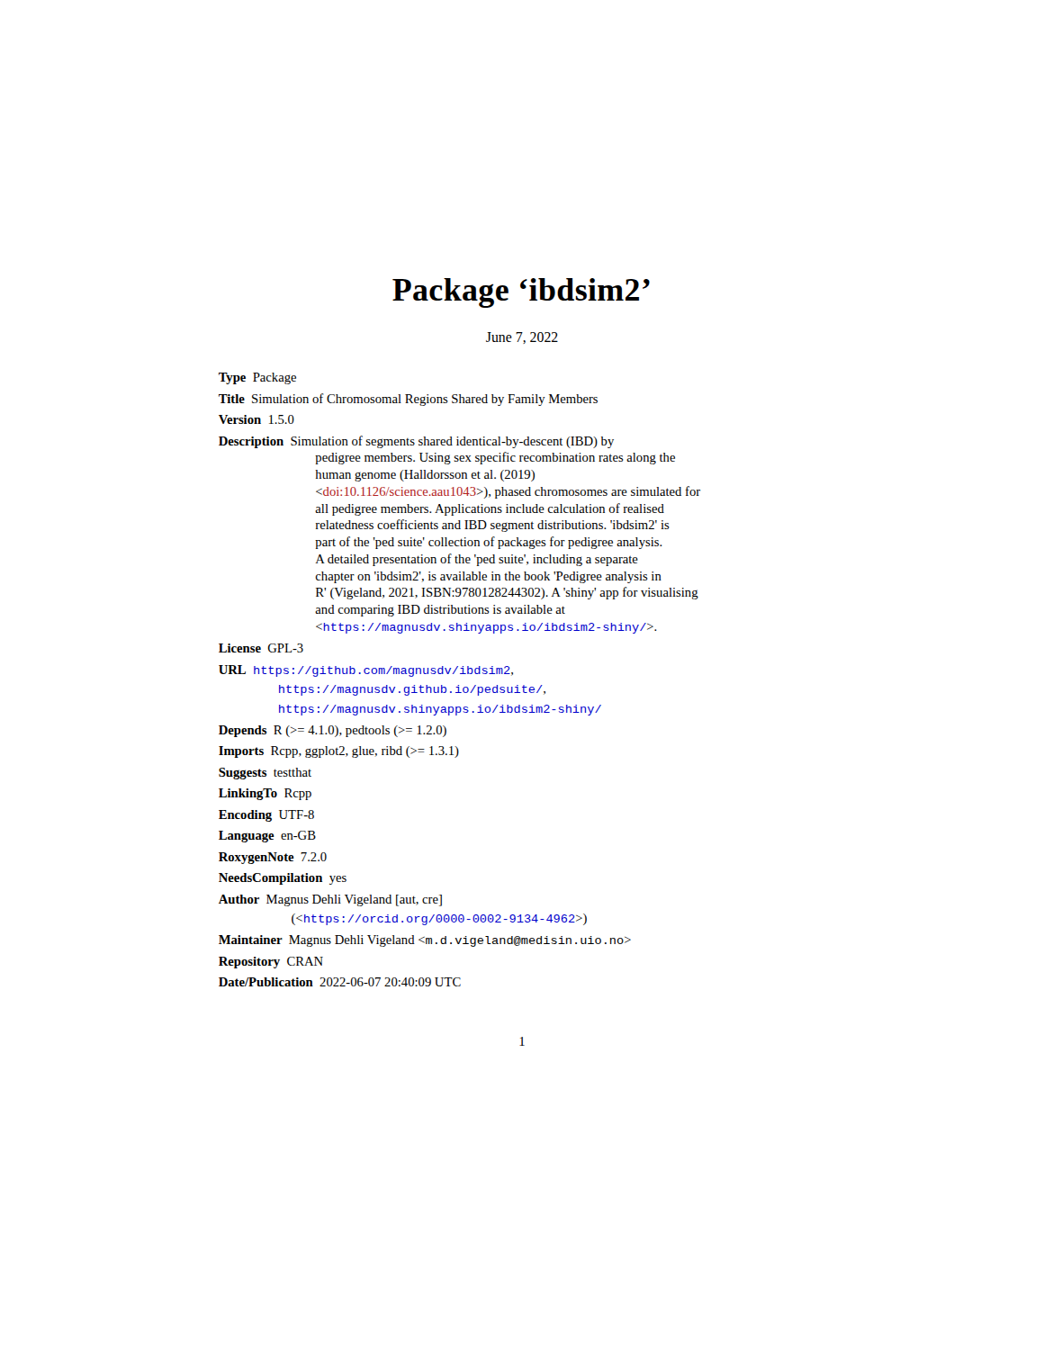Package ‘ibdsim2’
June 7, 2022
Type
Package
Title
Simulation of Chromosomal Regions Shared by Family Members
Version
1.5.0
Description
Simulation of segments shared identical-by-descent (IBD) by pedigree members. Using sex specific recombination rates along the human genome (Halldorsson et al. (2019) <doi:10.1126/science.aau1043>), phased chromosomes are simulated for all pedigree members. Applications include calculation of realised relatedness coefficients and IBD segment distributions. 'ibdsim2' is part of the 'ped suite' collection of packages for pedigree analysis. A detailed presentation of the 'ped suite', including a separate chapter on 'ibdsim2', is available in the book 'Pedigree analysis in R' (Vigeland, 2021, ISBN:9780128244302). A 'shiny' app for visualising and comparing IBD distributions is available at <https://magnusdv.shinyapps.io/ibdsim2-shiny/>.
License
GPL-3
URL
https://github.com/magnusdv/ibdsim2,
https://magnusdv.github.io/pedsuite/,
https://magnusdv.shinyapps.io/ibdsim2-shiny/
Depends
R (>= 4.1.0), pedtools (>= 1.2.0)
Imports
Rcpp, ggplot2, glue, ribd (>= 1.3.1)
Suggests
testthat
LinkingTo
Rcpp
Encoding
UTF-8
Language
en-GB
RoxygenNote
7.2.0
NeedsCompilation
yes
Author
Magnus Dehli Vigeland [aut, cre]
(<https://orcid.org/0000-0002-9134-4962>)
Maintainer
Magnus Dehli Vigeland <m.d.vigeland@medisin.uio.no>
Repository
CRAN
Date/Publication
2022-06-07 20:40:09 UTC
1